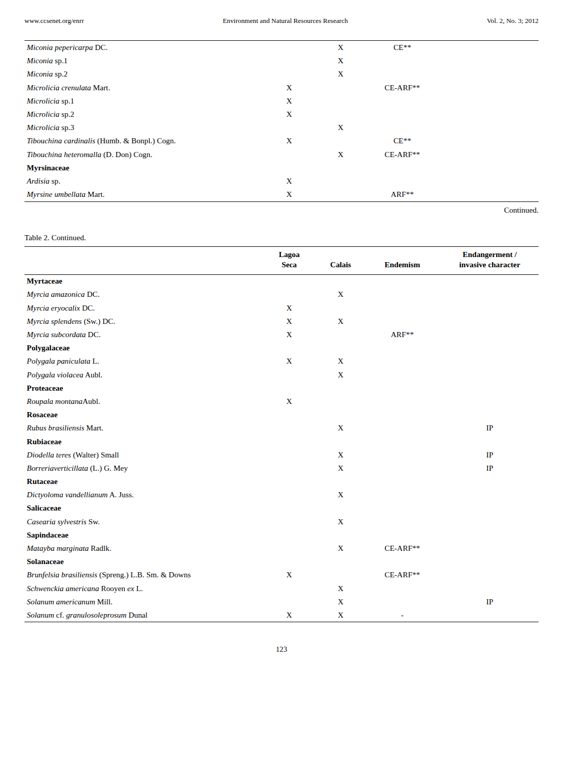www.ccsenet.org/enrr
Environment and Natural Resources Research
Vol. 2, No. 3; 2012
| Miconia pepericarpa DC. | | X | CE** | |
| Miconia sp.1 | | X | | |
| Miconia sp.2 | | X | | |
| Microlicia crenulata Mart. | X | | CE-ARF** | |
| Microlicia sp.1 | X | | | |
| Microlicia sp.2 | X | | | |
| Microlicia sp.3 | | X | | |
| Tibouchina cardinalis (Humb. & Bonpl.) Cogn. | X | | CE** | |
| Tibouchina heteromalla (D. Don) Cogn. | | X | CE-ARF** | |
| Myrsinaceae | | | | |
| Ardisia sp. | X | | | |
| Myrsine umbellata Mart. | X | | ARF** | |
Continued.
Table 2. Continued.
| | Lagoa Seca | Calais | Endemism | Endangerment / invasive character |
| --- | --- | --- | --- | --- |
| Myrtaceae | | | | |
| Myrcia amazonica DC. | | X | | |
| Myrcia eryocalix DC. | X | | | |
| Myrcia splendens (Sw.) DC. | X | X | | |
| Myrcia subcordata DC. | X | | ARF** | |
| Polygalaceae | | | | |
| Polygala paniculata L. | X | X | | |
| Polygala violacea Aubl. | | X | | |
| Proteaceae | | | | |
| Roupala montana Aubl. | X | | | |
| Rosaceae | | | | |
| Rubus brasiliensis Mart. | | X | | IP |
| Rubiaceae | | | | |
| Diodella teres (Walter) Small | | X | | IP |
| Borreriaverticillata (L.) G. Mey | | X | | IP |
| Rutaceae | | | | |
| Dictyoloma vandellianum A. Juss. | | X | | |
| Salicaceae | | | | |
| Casearia sylvestris Sw. | | X | | |
| Sapindaceae | | | | |
| Matayba marginata Radlk. | | X | CE-ARF** | |
| Solanaceae | | | | |
| Brunfelsia brasiliensis (Spreng.) L.B. Sm. & Downs | X | | CE-ARF** | |
| Schwenckia americana Rooyen ex L. | | X | | |
| Solanum americanum Mill. | | X | | IP |
| Solanum cf. granulosoleprosum Dunal | X | X | - | |
123